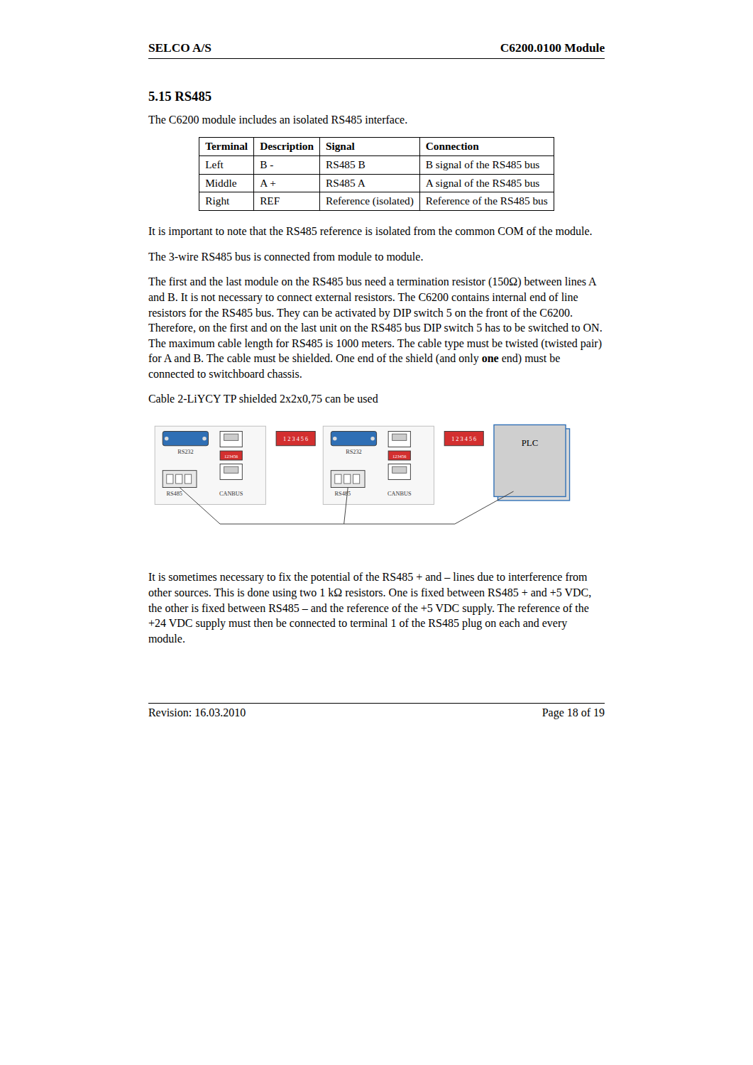SELCO A/S C6200.0100 Module
5.15 RS485
The C6200 module includes an isolated RS485 interface.
| Terminal | Description | Signal | Connection |
| --- | --- | --- | --- |
| Left | B - | RS485 B | B signal of the RS485 bus |
| Middle | A + | RS485 A | A signal of the RS485 bus |
| Right | REF | Reference (isolated) | Reference of the RS485 bus |
It is important to note that the RS485 reference is isolated from the common COM of the module.
The 3-wire RS485 bus is connected from module to module.
The first and the last module on the RS485 bus need a termination resistor (150Ω) between lines A and B. It is not necessary to connect external resistors. The C6200 contains internal end of line resistors for the RS485 bus. They can be activated by DIP switch 5 on the front of the C6200. Therefore, on the first and on the last unit on the RS485 bus DIP switch 5 has to be switched to ON. The maximum cable length for RS485 is 1000 meters. The cable type must be twisted (twisted pair) for A and B. The cable must be shielded. One end of the shield (and only one end) must be connected to switchboard chassis.
Cable 2-LiYCY TP shielded 2x2x0,75 can be used
RS232 123456 RS485 CANBUS 1 2 3 4 5 6 RS232 123456 RS485 CANBUS 1 2 3 4 5 6 PLC
It is sometimes necessary to fix the potential of the RS485 + and – lines due to interference from other sources. This is done using two 1 kΩ resistors. One is fixed between RS485 + and +5 VDC, the other is fixed between RS485 – and the reference of the +5 VDC supply. The reference of the +24 VDC supply must then be connected to terminal 1 of the RS485 plug on each and every module.
Revision: 16.03.2010 Page 18 of 19